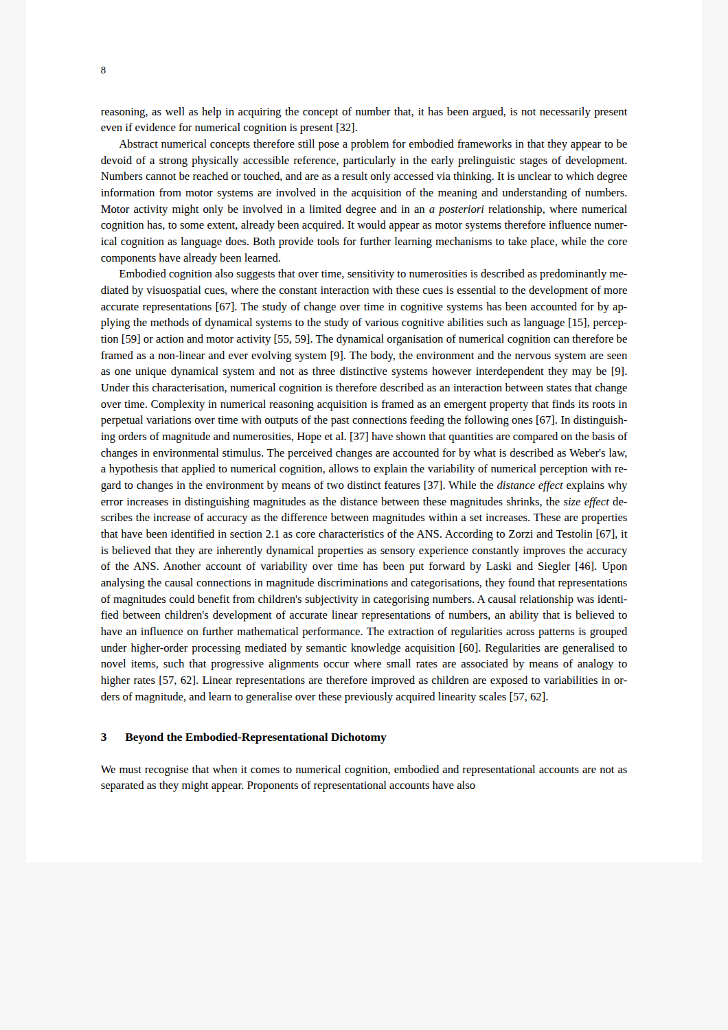8
reasoning, as well as help in acquiring the concept of number that, it has been argued, is not necessarily present even if evidence for numerical cognition is present [32].
Abstract numerical concepts therefore still pose a problem for embodied frameworks in that they appear to be devoid of a strong physically accessible reference, particularly in the early prelinguistic stages of development. Numbers cannot be reached or touched, and are as a result only accessed via thinking. It is unclear to which degree information from motor systems are involved in the acquisition of the meaning and understanding of numbers. Motor activity might only be involved in a limited degree and in an a posteriori relationship, where numerical cognition has, to some extent, already been acquired. It would appear as motor systems therefore influence numerical cognition as language does. Both provide tools for further learning mechanisms to take place, while the core components have already been learned.
Embodied cognition also suggests that over time, sensitivity to numerosities is described as predominantly mediated by visuospatial cues, where the constant interaction with these cues is essential to the development of more accurate representations [67]. The study of change over time in cognitive systems has been accounted for by applying the methods of dynamical systems to the study of various cognitive abilities such as language [15], perception [59] or action and motor activity [55, 59]. The dynamical organisation of numerical cognition can therefore be framed as a non-linear and ever evolving system [9]. The body, the environment and the nervous system are seen as one unique dynamical system and not as three distinctive systems however interdependent they may be [9]. Under this characterisation, numerical cognition is therefore described as an interaction between states that change over time. Complexity in numerical reasoning acquisition is framed as an emergent property that finds its roots in perpetual variations over time with outputs of the past connections feeding the following ones [67]. In distinguishing orders of magnitude and numerosities, Hope et al. [37] have shown that quantities are compared on the basis of changes in environmental stimulus. The perceived changes are accounted for by what is described as Weber's law, a hypothesis that applied to numerical cognition, allows to explain the variability of numerical perception with regard to changes in the environment by means of two distinct features [37]. While the distance effect explains why error increases in distinguishing magnitudes as the distance between these magnitudes shrinks, the size effect describes the increase of accuracy as the difference between magnitudes within a set increases. These are properties that have been identified in section 2.1 as core characteristics of the ANS. According to Zorzi and Testolin [67], it is believed that they are inherently dynamical properties as sensory experience constantly improves the accuracy of the ANS. Another account of variability over time has been put forward by Laski and Siegler [46]. Upon analysing the causal connections in magnitude discriminations and categorisations, they found that representations of magnitudes could benefit from children's subjectivity in categorising numbers. A causal relationship was identified between children's development of accurate linear representations of numbers, an ability that is believed to have an influence on further mathematical performance. The extraction of regularities across patterns is grouped under higher-order processing mediated by semantic knowledge acquisition [60]. Regularities are generalised to novel items, such that progressive alignments occur where small rates are associated by means of analogy to higher rates [57, 62]. Linear representations are therefore improved as children are exposed to variabilities in orders of magnitude, and learn to generalise over these previously acquired linearity scales [57, 62].
3 Beyond the Embodied-Representational Dichotomy
We must recognise that when it comes to numerical cognition, embodied and representational accounts are not as separated as they might appear. Proponents of representational accounts have also